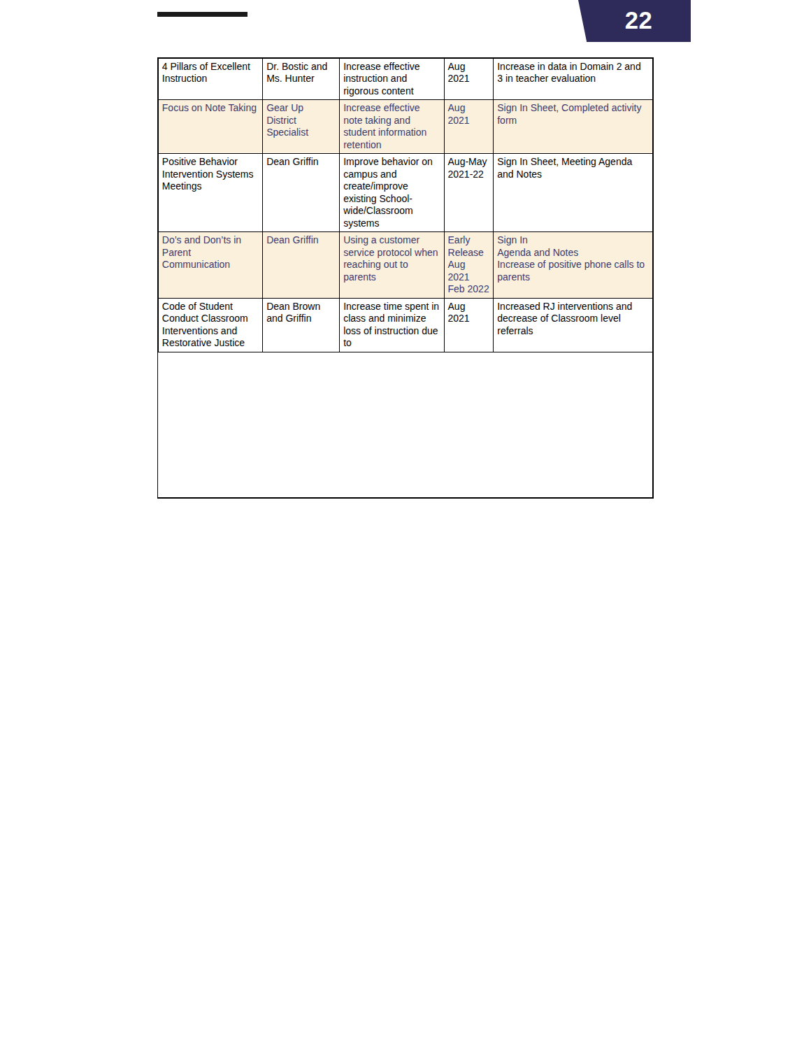22
| 4 Pillars of Excellent Instruction | Dr. Bostic and Ms. Hunter | Increase effective instruction and rigorous content | Aug 2021 | Increase in data in Domain 2 and 3 in teacher evaluation |
| Focus on Note Taking | Gear Up District Specialist | Increase effective note taking and student information retention | Aug 2021 | Sign In Sheet, Completed activity form |
| Positive Behavior Intervention Systems Meetings | Dean Griffin | Improve behavior on campus and create/improve existing School-wide/Classroom systems | Aug-May 2021-22 | Sign In Sheet, Meeting Agenda and Notes |
| Do’s and Don’ts in Parent Communication | Dean Griffin | Using a customer service protocol when reaching out to parents | Early Release Aug 2021 Feb 2022 | Sign In Agenda and Notes Increase of positive phone calls to parents |
| Code of Student Conduct Classroom Interventions and Restorative Justice | Dean Brown and Griffin | Increase time spent in class and minimize loss of instruction due to | Aug 2021 | Increased RJ interventions and decrease of Classroom level referrals |